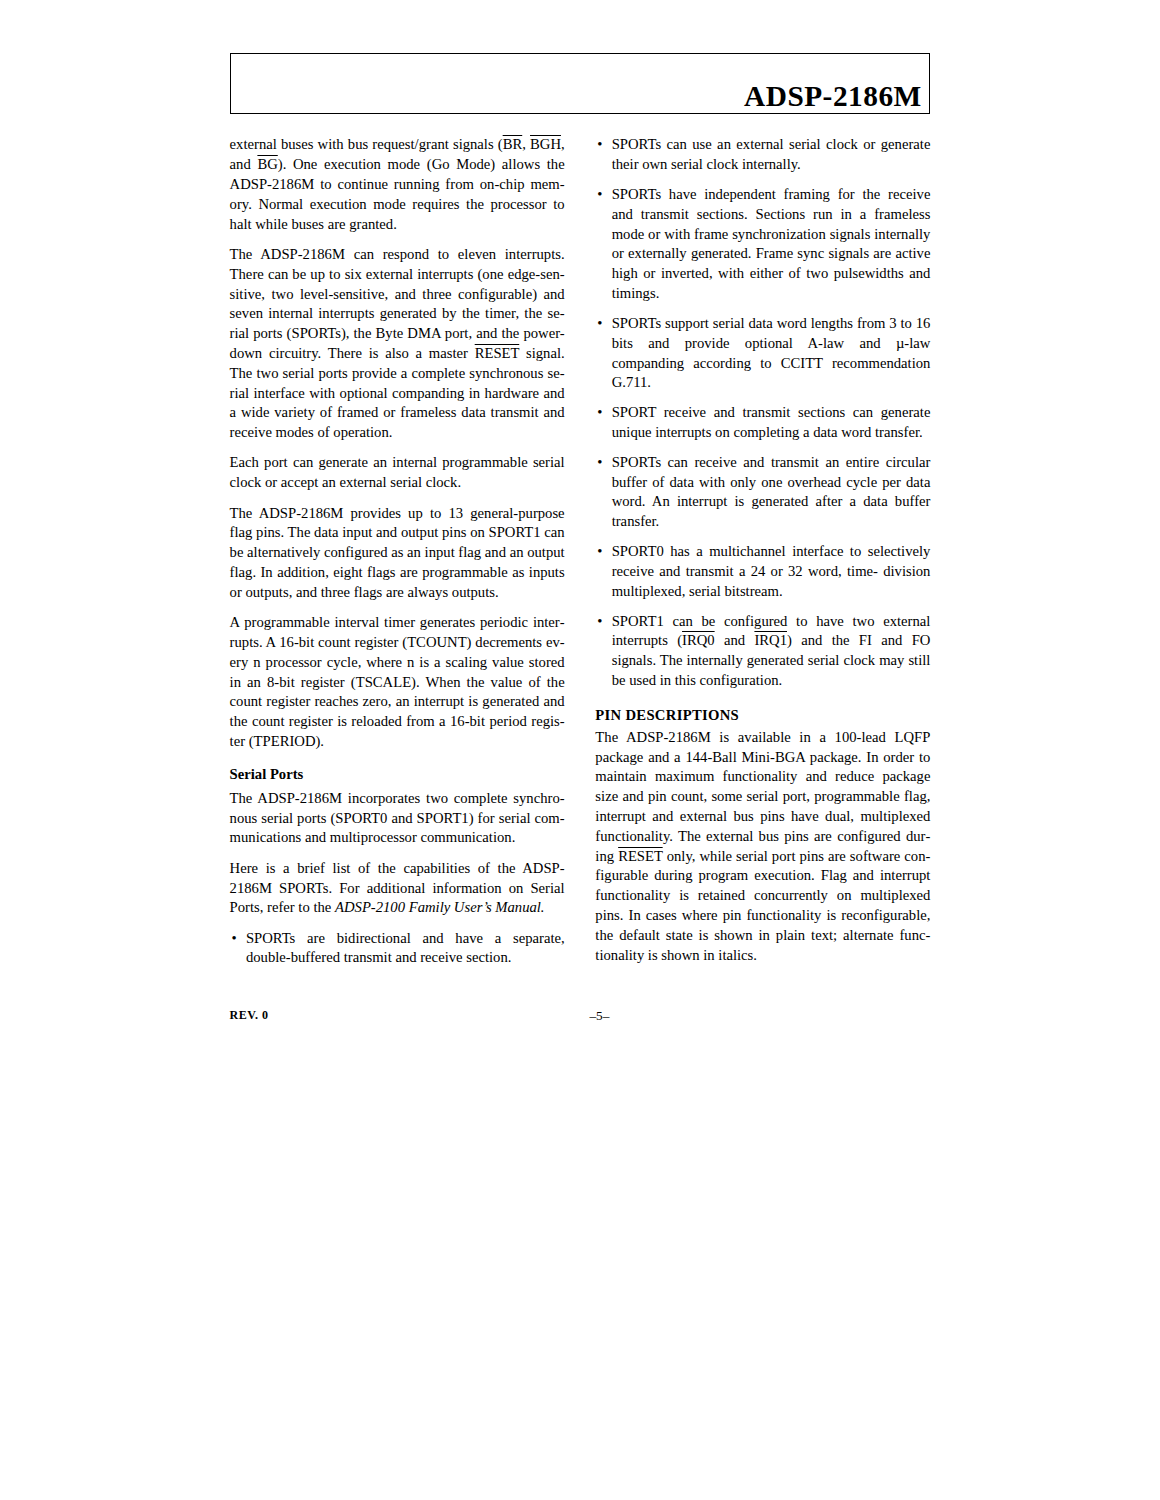ADSP-2186M
external buses with bus request/grant signals (BR, BGH, and BG). One execution mode (Go Mode) allows the ADSP-2186M to continue running from on-chip memory. Normal execution mode requires the processor to halt while buses are granted.
The ADSP-2186M can respond to eleven interrupts. There can be up to six external interrupts (one edge-sensitive, two level-sensitive, and three configurable) and seven internal interrupts generated by the timer, the serial ports (SPORTs), the Byte DMA port, and the power-down circuitry. There is also a master RESET signal. The two serial ports provide a complete synchronous serial interface with optional companding in hardware and a wide variety of framed or frameless data transmit and receive modes of operation.
Each port can generate an internal programmable serial clock or accept an external serial clock.
The ADSP-2186M provides up to 13 general-purpose flag pins. The data input and output pins on SPORT1 can be alternatively configured as an input flag and an output flag. In addition, eight flags are programmable as inputs or outputs, and three flags are always outputs.
A programmable interval timer generates periodic interrupts. A 16-bit count register (TCOUNT) decrements every n processor cycle, where n is a scaling value stored in an 8-bit register (TSCALE). When the value of the count register reaches zero, an interrupt is generated and the count register is reloaded from a 16-bit period register (TPERIOD).
Serial Ports
The ADSP-2186M incorporates two complete synchronous serial ports (SPORT0 and SPORT1) for serial communications and multiprocessor communication.
Here is a brief list of the capabilities of the ADSP-2186M SPORTs. For additional information on Serial Ports, refer to the ADSP-2100 Family User’s Manual.
SPORTs are bidirectional and have a separate, double-buffered transmit and receive section.
SPORTs can use an external serial clock or generate their own serial clock internally.
SPORTs have independent framing for the receive and transmit sections. Sections run in a frameless mode or with frame synchronization signals internally or externally generated. Frame sync signals are active high or inverted, with either of two pulsewidths and timings.
SPORTs support serial data word lengths from 3 to 16 bits and provide optional A-law and µ-law companding according to CCITT recommendation G.711.
SPORT receive and transmit sections can generate unique interrupts on completing a data word transfer.
SPORTs can receive and transmit an entire circular buffer of data with only one overhead cycle per data word. An interrupt is generated after a data buffer transfer.
SPORT0 has a multichannel interface to selectively receive and transmit a 24 or 32 word, time- division multiplexed, serial bitstream.
SPORT1 can be configured to have two external interrupts (IRQ0 and IRQ1) and the FI and FO signals. The internally generated serial clock may still be used in this configuration.
PIN DESCRIPTIONS
The ADSP-2186M is available in a 100-lead LQFP package and a 144-Ball Mini-BGA package. In order to maintain maximum functionality and reduce package size and pin count, some serial port, programmable flag, interrupt and external bus pins have dual, multiplexed functionality. The external bus pins are configured during RESET only, while serial port pins are software configurable during program execution. Flag and interrupt functionality is retained concurrently on multiplexed pins. In cases where pin functionality is reconfigurable, the default state is shown in plain text; alternate functionality is shown in italics.
REV. 0
–5–